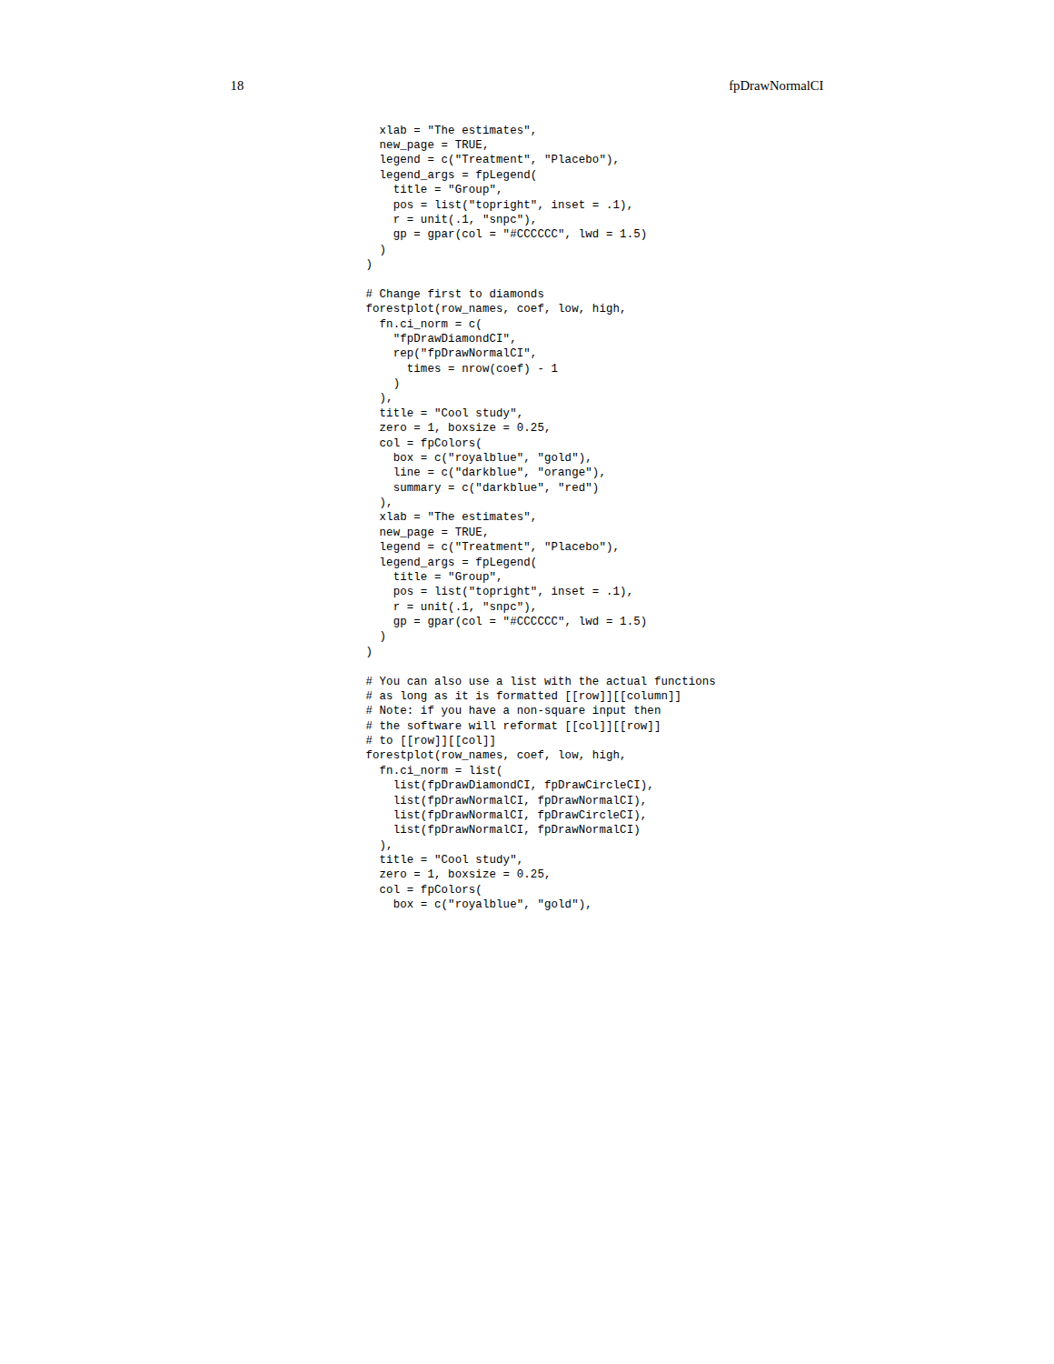18 fpDrawNormalCI
  xlab = "The estimates",
  new_page = TRUE,
  legend = c("Treatment", "Placebo"),
  legend_args = fpLegend(
    title = "Group",
    pos = list("topright", inset = .1),
    r = unit(.1, "snpc"),
    gp = gpar(col = "#CCCCCC", lwd = 1.5)
  )
)

# Change first to diamonds
forestplot(row_names, coef, low, high,
  fn.ci_norm = c(
    "fpDrawDiamondCI",
    rep("fpDrawNormalCI",
      times = nrow(coef) - 1
    )
  ),
  title = "Cool study",
  zero = 1, boxsize = 0.25,
  col = fpColors(
    box = c("royalblue", "gold"),
    line = c("darkblue", "orange"),
    summary = c("darkblue", "red")
  ),
  xlab = "The estimates",
  new_page = TRUE,
  legend = c("Treatment", "Placebo"),
  legend_args = fpLegend(
    title = "Group",
    pos = list("topright", inset = .1),
    r = unit(.1, "snpc"),
    gp = gpar(col = "#CCCCCC", lwd = 1.5)
  )
)

# You can also use a list with the actual functions
# as long as it is formatted [[row]][[column]]
# Note: if you have a non-square input then
# the software will reformat [[col]][[row]]
# to [[row]][[col]]
forestplot(row_names, coef, low, high,
  fn.ci_norm = list(
    list(fpDrawDiamondCI, fpDrawCircleCI),
    list(fpDrawNormalCI, fpDrawNormalCI),
    list(fpDrawNormalCI, fpDrawCircleCI),
    list(fpDrawNormalCI, fpDrawNormalCI)
  ),
  title = "Cool study",
  zero = 1, boxsize = 0.25,
  col = fpColors(
    box = c("royalblue", "gold"),